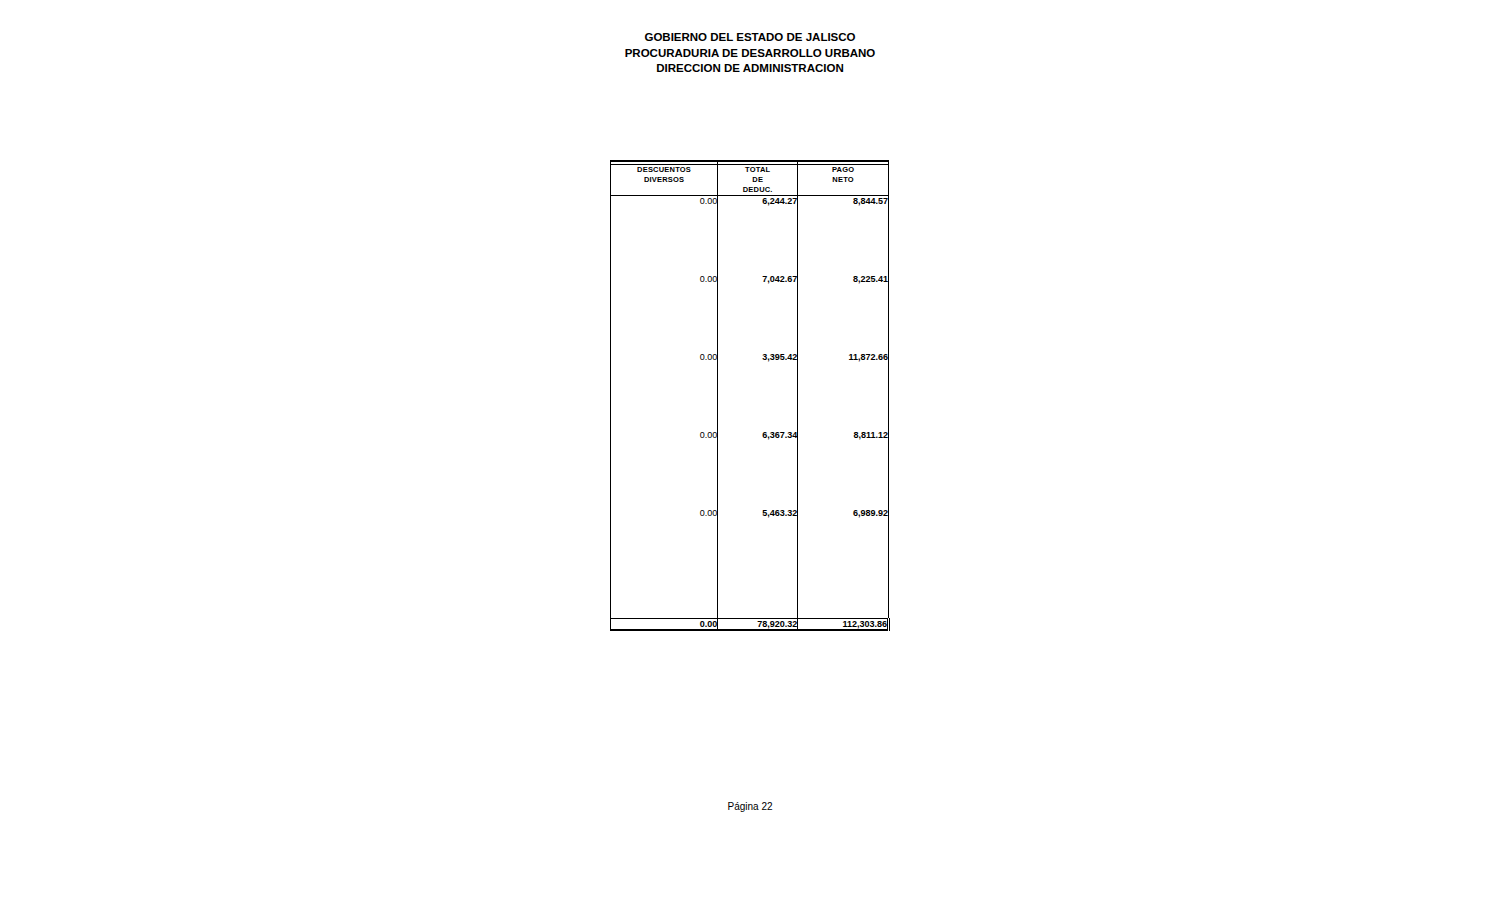GOBIERNO DEL ESTADO DE JALISCO
PROCURADURIA DE DESARROLLO URBANO
DIRECCION DE ADMINISTRACION
| DESCUENTOS DIVERSOS | TOTAL DE DEDUC. | PAGO NETO |
| 0.00 | 6,244.27 | 8,844.57 |
| 0.00 | 7,042.67 | 8,225.41 |
| 0.00 | 3,395.42 | 11,872.66 |
| 0.00 | 6,367.34 | 8,811.12 |
| 0.00 | 5,463.32 | 6,989.92 |
| 0.00 | 78,920.32 | 112,303.86 |
Página 22